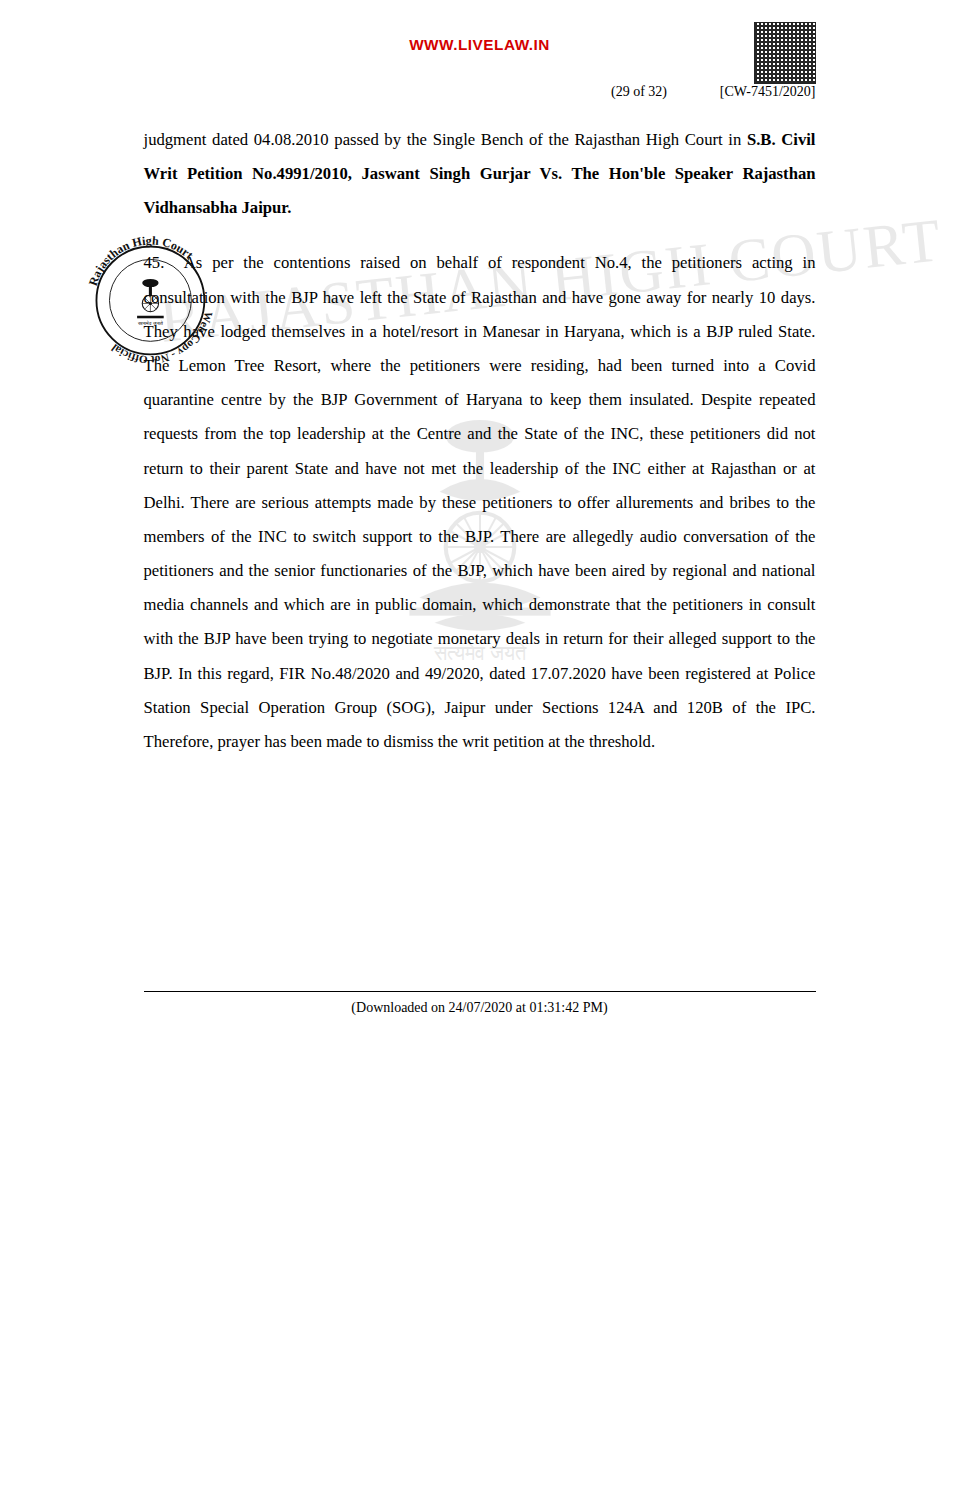WWW.LIVELAW.IN
(29 of 32)[CW-7451/2020]
RAJASTHAN HIGH COURT
सत्यमेव जयते
Rajasthan High Court Web Copy - Not Official सत्यमेव जयते
judgment dated 04.08.2010 passed by the Single Bench of the Rajasthan High Court in S.B. Civil Writ Petition No.4991/2010, Jaswant Singh Gurjar Vs. The Hon'ble Speaker Rajasthan Vidhansabha Jaipur.
45. As per the contentions raised on behalf of respondent No.4, the petitioners acting in consultation with the BJP have left the State of Rajasthan and have gone away for nearly 10 days. They have lodged themselves in a hotel/resort in Manesar in Haryana, which is a BJP ruled State. The Lemon Tree Resort, where the petitioners were residing, had been turned into a Covid quarantine centre by the BJP Government of Haryana to keep them insulated. Despite repeated requests from the top leadership at the Centre and the State of the INC, these petitioners did not return to their parent State and have not met the leadership of the INC either at Rajasthan or at Delhi. There are serious attempts made by these petitioners to offer allurements and bribes to the members of the INC to switch support to the BJP. There are allegedly audio conversation of the petitioners and the senior functionaries of the BJP, which have been aired by regional and national media channels and which are in public domain, which demonstrate that the petitioners in consult with the BJP have been trying to negotiate monetary deals in return for their alleged support to the BJP. In this regard, FIR No.48/2020 and 49/2020, dated 17.07.2020 have been registered at Police Station Special Operation Group (SOG), Jaipur under Sections 124A and 120B of the IPC. Therefore, prayer has been made to dismiss the writ petition at the threshold.
(Downloaded on 24/07/2020 at 01:31:42 PM)